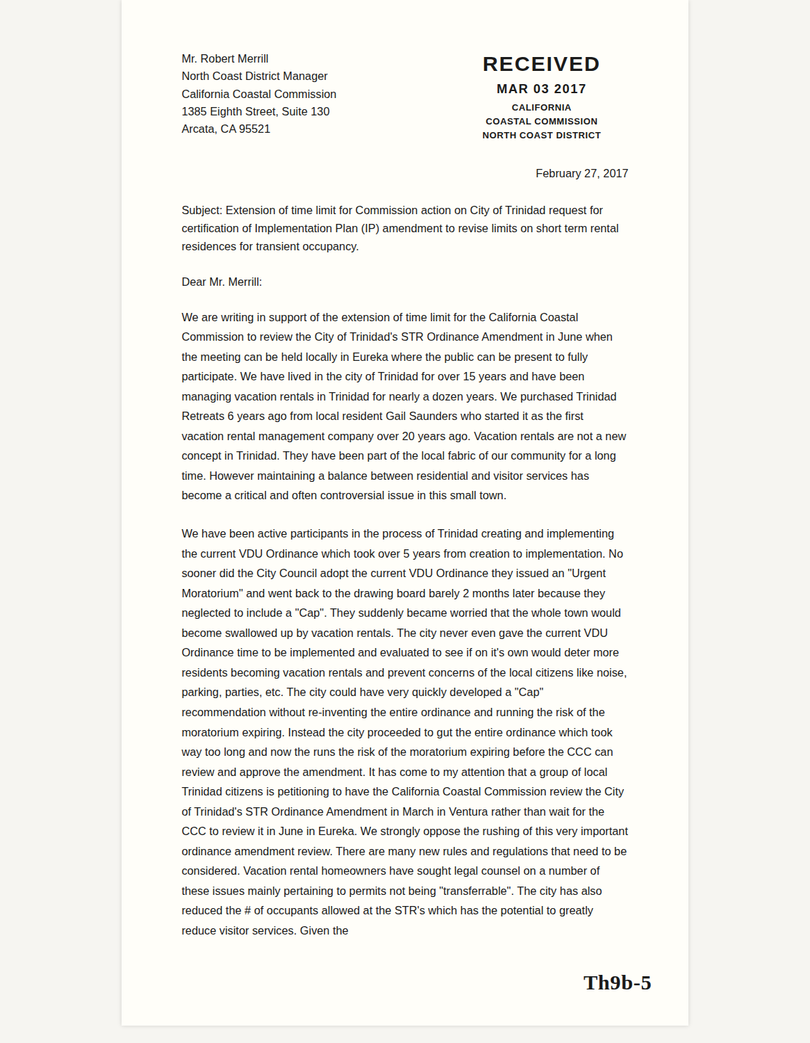Mr. Robert Merrill
North Coast District Manager
California Coastal Commission
1385 Eighth Street, Suite 130
Arcata, CA 95521
RECEIVED
MAR 03 2017
CALIFORNIA
COASTAL COMMISSION
NORTH COAST DISTRICT
February 27, 2017
Subject: Extension of time limit for Commission action on City of Trinidad request for certification of Implementation Plan (IP) amendment to revise limits on short term rental residences for transient occupancy.
Dear Mr. Merrill:
We are writing in support of the extension of time limit for the California Coastal Commission to review the City of Trinidad's STR Ordinance Amendment in June when the meeting can be held locally in Eureka where the public can be present to fully participate. We have lived in the city of Trinidad for over 15 years and have been managing vacation rentals in Trinidad for nearly a dozen years. We purchased Trinidad Retreats 6 years ago from local resident Gail Saunders who started it as the first vacation rental management company over 20 years ago. Vacation rentals are not a new concept in Trinidad. They have been part of the local fabric of our community for a long time. However maintaining a balance between residential and visitor services has become a critical and often controversial issue in this small town.
We have been active participants in the process of Trinidad creating and implementing the current VDU Ordinance which took over 5 years from creation to implementation. No sooner did the City Council adopt the current VDU Ordinance they issued an "Urgent Moratorium" and went back to the drawing board barely 2 months later because they neglected to include a "Cap". They suddenly became worried that the whole town would become swallowed up by vacation rentals. The city never even gave the current VDU Ordinance time to be implemented and evaluated to see if on it's own would deter more residents becoming vacation rentals and prevent concerns of the local citizens like noise, parking, parties, etc. The city could have very quickly developed a "Cap" recommendation without re-inventing the entire ordinance and running the risk of the moratorium expiring. Instead the city proceeded to gut the entire ordinance which took way too long and now the runs the risk of the moratorium expiring before the CCC can review and approve the amendment. It has come to my attention that a group of local Trinidad citizens is petitioning to have the California Coastal Commission review the City of Trinidad's STR Ordinance Amendment in March in Ventura rather than wait for the CCC to review it in June in Eureka. We strongly oppose the rushing of this very important ordinance amendment review. There are many new rules and regulations that need to be considered. Vacation rental homeowners have sought legal counsel on a number of these issues mainly pertaining to permits not being "transferrable". The city has also reduced the # of occupants allowed at the STR's which has the potential to greatly reduce visitor services. Given the
Th9b-5